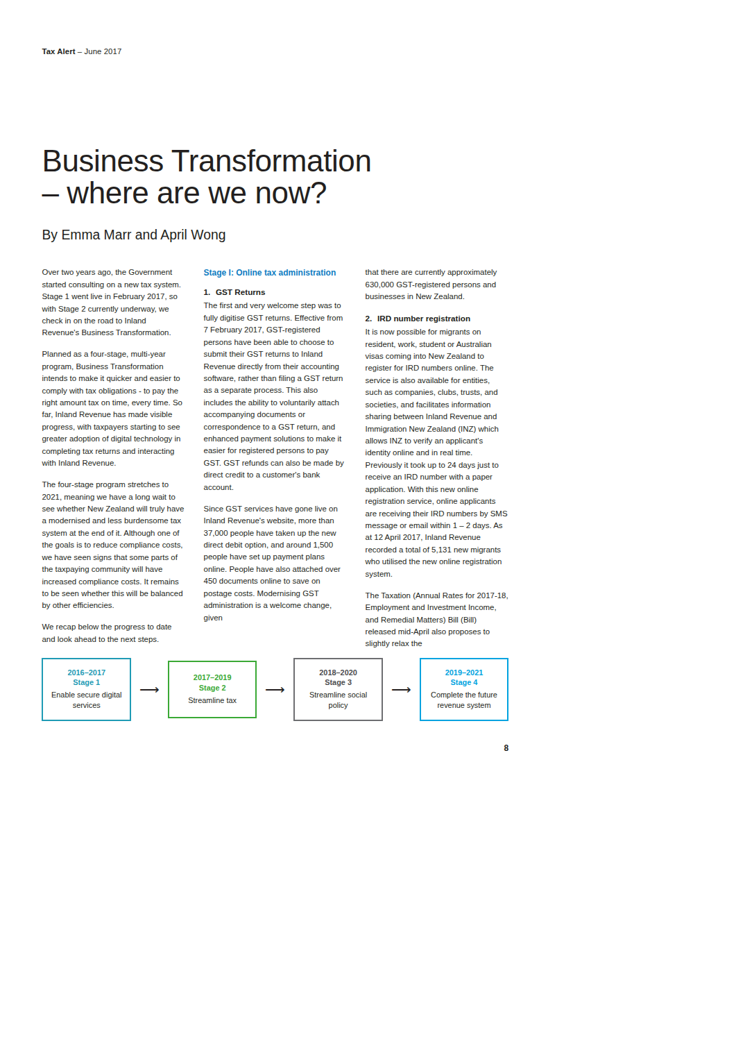Tax Alert – June 2017
Business Transformation
– where are we now?
By Emma Marr and April Wong
Over two years ago, the Government started consulting on a new tax system. Stage 1 went live in February 2017, so with Stage 2 currently underway, we check in on the road to Inland Revenue's Business Transformation.
Planned as a four-stage, multi-year program, Business Transformation intends to make it quicker and easier to comply with tax obligations - to pay the right amount tax on time, every time. So far, Inland Revenue has made visible progress, with taxpayers starting to see greater adoption of digital technology in completing tax returns and interacting with Inland Revenue.
The four-stage program stretches to 2021, meaning we have a long wait to see whether New Zealand will truly have a modernised and less burdensome tax system at the end of it. Although one of the goals is to reduce compliance costs, we have seen signs that some parts of the taxpaying community will have increased compliance costs. It remains to be seen whether this will be balanced by other efficiencies.
We recap below the progress to date and look ahead to the next steps.
Stage I: Online tax administration
1. GST Returns
The first and very welcome step was to fully digitise GST returns. Effective from 7 February 2017, GST-registered persons have been able to choose to submit their GST returns to Inland Revenue directly from their accounting software, rather than filing a GST return as a separate process. This also includes the ability to voluntarily attach accompanying documents or correspondence to a GST return, and enhanced payment solutions to make it easier for registered persons to pay GST. GST refunds can also be made by direct credit to a customer's bank account.
Since GST services have gone live on Inland Revenue's website, more than 37,000 people have taken up the new direct debit option, and around 1,500 people have set up payment plans online. People have also attached over 450 documents online to save on postage costs. Modernising GST administration is a welcome change, given
that there are currently approximately 630,000 GST-registered persons and businesses in New Zealand.
2. IRD number registration
It is now possible for migrants on resident, work, student or Australian visas coming into New Zealand to register for IRD numbers online. The service is also available for entities, such as companies, clubs, trusts, and societies, and facilitates information sharing between Inland Revenue and Immigration New Zealand (INZ) which allows INZ to verify an applicant's identity online and in real time. Previously it took up to 24 days just to receive an IRD number with a paper application. With this new online registration service, online applicants are receiving their IRD numbers by SMS message or email within 1 – 2 days. As at 12 April 2017, Inland Revenue recorded a total of 5,131 new migrants who utilised the new online registration system.
The Taxation (Annual Rates for 2017-18, Employment and Investment Income, and Remedial Matters) Bill (Bill) released mid-April also proposes to slightly relax the
2016–2017
Stage 1
Enable secure digital services
⟶
2017–2019
Stage 2
Streamline tax
⟶
2018–2020
Stage 3
Streamline social policy
⟶
2019–2021
Stage 4
Complete the future revenue system
8